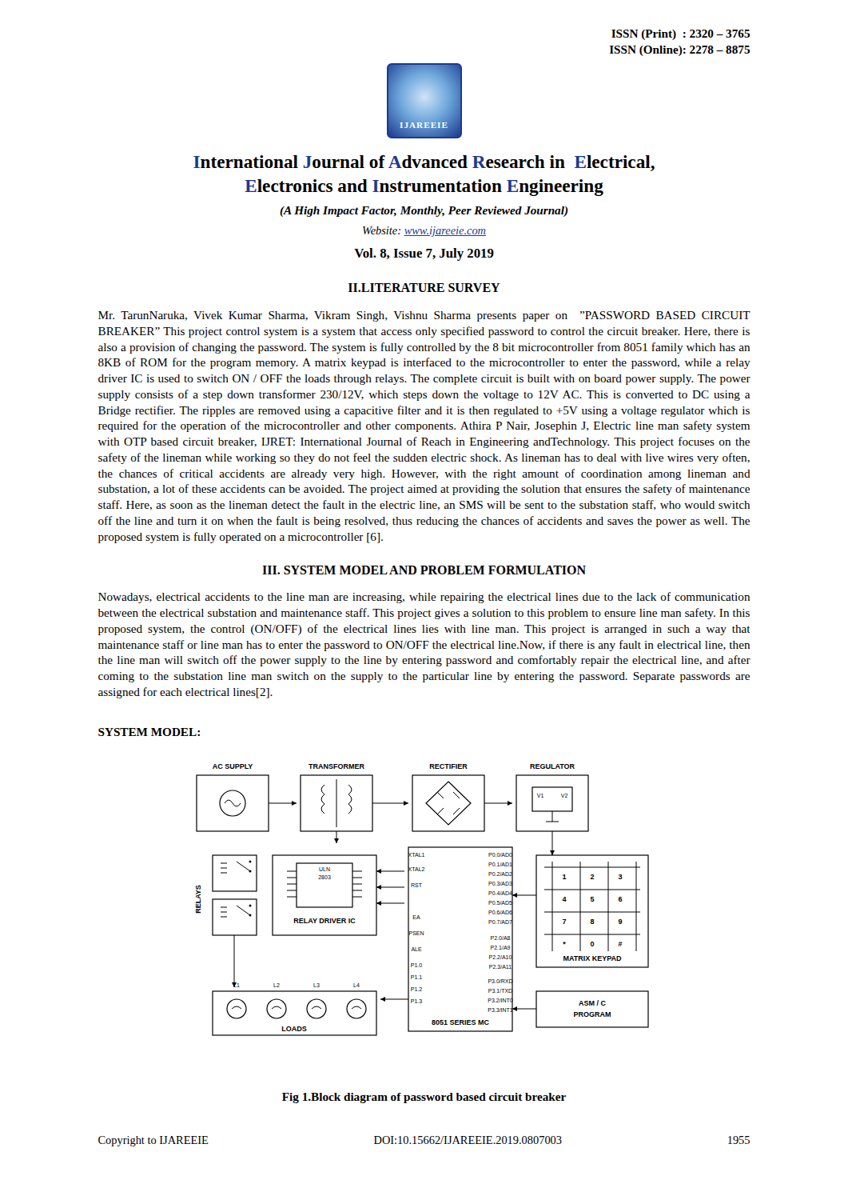ISSN (Print) : 2320 – 3765
ISSN (Online): 2278 – 8875
International Journal of Advanced Research in Electrical,
Electronics and Instrumentation Engineering
(A High Impact Factor, Monthly, Peer Reviewed Journal)
Website: www.ijareeie.com
Vol. 8, Issue 7, July 2019
II.LITERATURE SURVEY
Mr. TarunNaruka, Vivek Kumar Sharma, Vikram Singh, Vishnu Sharma presents paper on ”PASSWORD BASED CIRCUIT BREAKER” This project control system is a system that access only specified password to control the circuit breaker. Here, there is also a provision of changing the password. The system is fully controlled by the 8 bit microcontroller from 8051 family which has an 8KB of ROM for the program memory. A matrix keypad is interfaced to the microcontroller to enter the password, while a relay driver IC is used to switch ON / OFF the loads through relays. The complete circuit is built with on board power supply. The power supply consists of a step down transformer 230/12V, which steps down the voltage to 12V AC. This is converted to DC using a Bridge rectifier. The ripples are removed using a capacitive filter and it is then regulated to +5V using a voltage regulator which is required for the operation of the microcontroller and other components. Athira P Nair, Josephin J, Electric line man safety system with OTP based circuit breaker, IJRET: International Journal of Reach in Engineering andTechnology. This project focuses on the safety of the lineman while working so they do not feel the sudden electric shock. As lineman has to deal with live wires very often, the chances of critical accidents are already very high. However, with the right amount of coordination among lineman and substation, a lot of these accidents can be avoided. The project aimed at providing the solution that ensures the safety of maintenance staff. Here, as soon as the lineman detect the fault in the electric line, an SMS will be sent to the substation staff, who would switch off the line and turn it on when the fault is being resolved, thus reducing the chances of accidents and saves the power as well. The proposed system is fully operated on a microcontroller [6].
III. SYSTEM MODEL AND PROBLEM FORMULATION
Nowadays, electrical accidents to the line man are increasing, while repairing the electrical lines due to the lack of communication between the electrical substation and maintenance staff. This project gives a solution to this problem to ensure line man safety. In this proposed system, the control (ON/OFF) of the electrical lines lies with line man. This project is arranged in such a way that maintenance staff or line man has to enter the password to ON/OFF the electrical line.Now, if there is any fault in electrical line, then the line man will switch off the power supply to the line by entering password and comfortably repair the electrical line, and after coming to the substation line man switch on the supply to the particular line by entering the password. Separate passwords are assigned for each electrical lines[2].
SYSTEM MODEL:
AC SUPPLY TRANSFORMER RECTIFIER REGULATOR V1 V2 RELAYS ULN 2803 RELAY DRIVER IC 8051 SERIES MC XTAL1 XTAL2 RST EA PSEN ALE P1.0 P1.1 P1.2 P1.3 P0.0/AD0 P0.1/AD1 P0.2/AD2 P0.3/AD3 P0.4/AD4 P0.5/AD5 P0.6/AD6 P0.7/AD7 P2.0/A8 P2.1/A9 P2.2/A10 P2.3/A11 P3.0/RXD P3.1/TXD P3.2/INT0 P3.3/INT1 MATRIX KEYPAD 123 456 789 *0# ASM / C PROGRAM LOADS L1 L2 L3 L4
Fig 1.Block diagram of password based circuit breaker
Copyright to IJAREEIE
DOI:10.15662/IJAREEIE.2019.0807003
1955